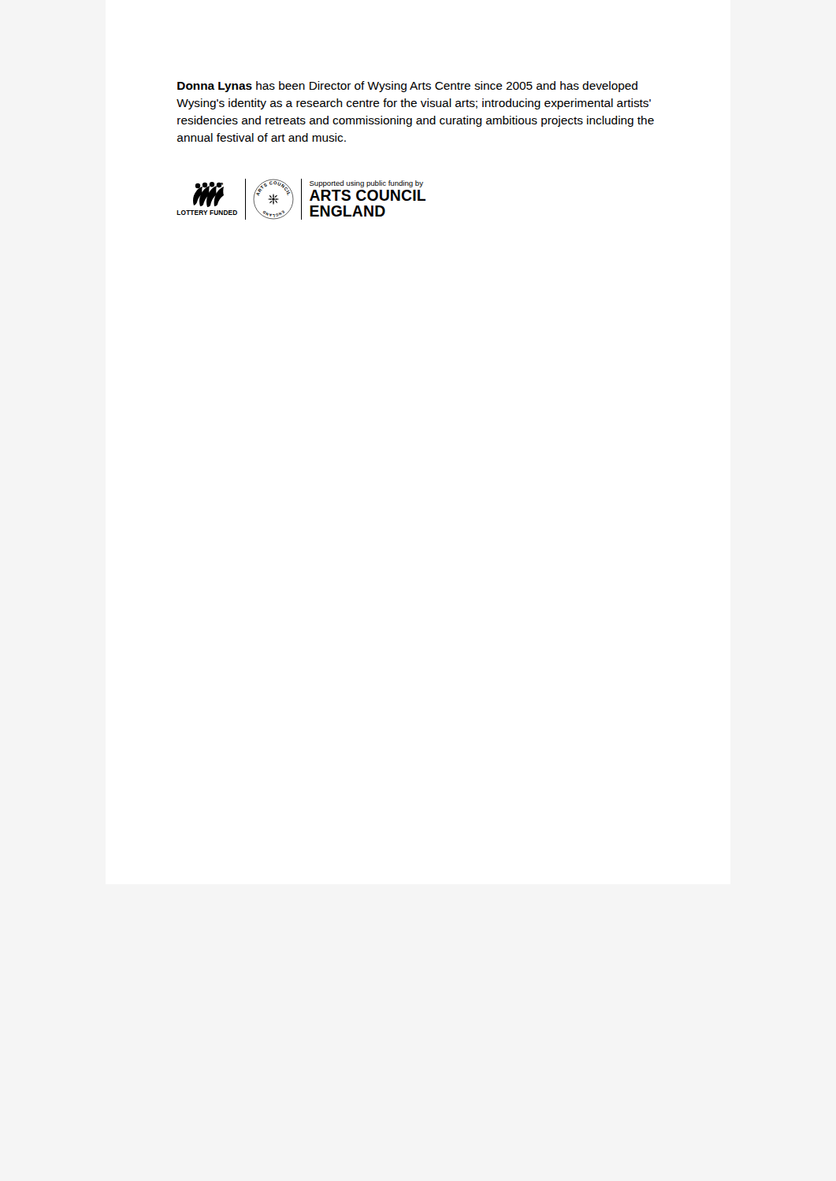Donna Lynas has been Director of Wysing Arts Centre since 2005 and has developed Wysing's identity as a research centre for the visual arts; introducing experimental artists' residencies and retreats and commissioning and curating ambitious projects including the annual festival of art and music.
®
LOTTERY FUNDED
ARTS COUNCIL ENGLAND
Supported using public funding by
ARTS COUNCIL
ENGLAND